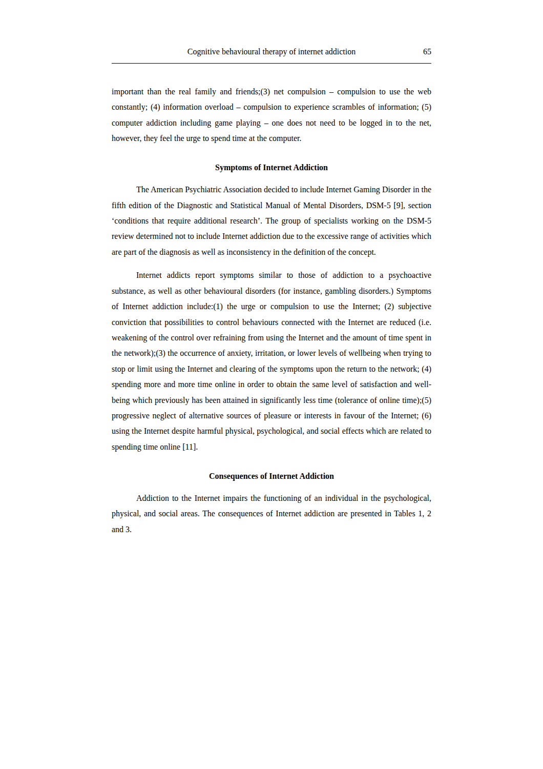Cognitive behavioural therapy of internet addiction 65
important than the real family and friends;(3) net compulsion – compulsion to use the web constantly; (4) information overload – compulsion to experience scrambles of information; (5) computer addiction including game playing – one does not need to be logged in to the net, however, they feel the urge to spend time at the computer.
Symptoms of Internet Addiction
The American Psychiatric Association decided to include Internet Gaming Disorder in the fifth edition of the Diagnostic and Statistical Manual of Mental Disorders, DSM-5 [9], section ‘conditions that require additional research’. The group of specialists working on the DSM-5 review determined not to include Internet addiction due to the excessive range of activities which are part of the diagnosis as well as inconsistency in the definition of the concept.
Internet addicts report symptoms similar to those of addiction to a psychoactive substance, as well as other behavioural disorders (for instance, gambling disorders.) Symptoms of Internet addiction include:(1) the urge or compulsion to use the Internet; (2) subjective conviction that possibilities to control behaviours connected with the Internet are reduced (i.e. weakening of the control over refraining from using the Internet and the amount of time spent in the network);(3) the occurrence of anxiety, irritation, or lower levels of wellbeing when trying to stop or limit using the Internet and clearing of the symptoms upon the return to the network; (4) spending more and more time online in order to obtain the same level of satisfaction and well-being which previously has been attained in significantly less time (tolerance of online time);(5) progressive neglect of alternative sources of pleasure or interests in favour of the Internet; (6) using the Internet despite harmful physical, psychological, and social effects which are related to spending time online [11].
Consequences of Internet Addiction
Addiction to the Internet impairs the functioning of an individual in the psychological, physical, and social areas. The consequences of Internet addiction are presented in Tables 1, 2 and 3.